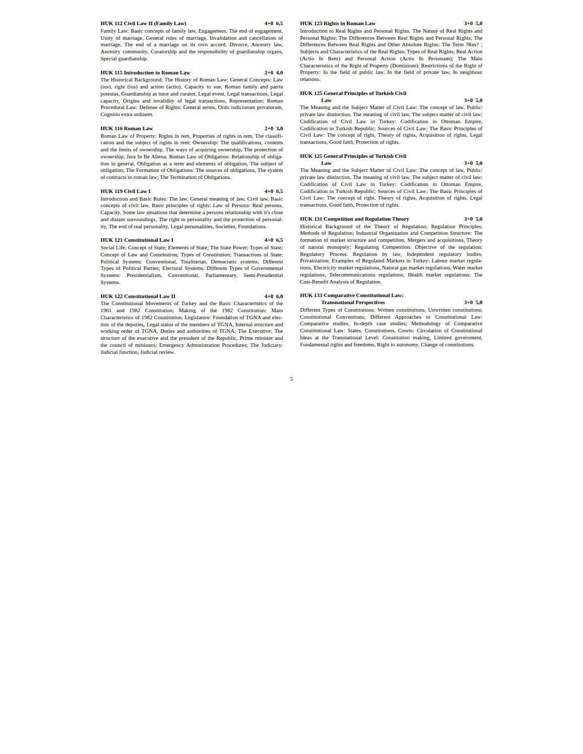HUK 112 Civil Law II (Family Law) 4+0 6,5
Family Law: Basic concepts of family law, Engagement, The end of engagement, Unity of marriage, General rules of marriage, Invalidation and cancellation of marriage, The end of a marriage on its own accord, Divorce, Ancestry law, Ancestry community, Curatorship and the responsibility of guardianship organs, Special guardianship.
HUK 115 Introduction to Roman Law 2+0 4,0
The Historical Background; The History of Roman Law; General Concepts: Law (ius), right (ius) and action (actio), Capacity to sue, Roman family and patria potestas, Guardianship as tutor and curator, Legal event, Legal transactions, Legal capacity, Origins and invalidity of legal transactions, Representation; Roman Procedural Law; Defense of Rights: General terms, Ordo indiciorum privatorum, Cognitio extra ordinem.
HUK 116 Roman Law 2+0 3,0
Roman Law of Property: Rights in rem, Properties of rights in rem, The classification and the subject of rights in rem; Ownership: The qualifications, contents and the limits of ownership, The ways of acquiring ownership, The protection of ownership; Iura In Re Aliena; Roman Law of Obligation: Relationship of obligation in general, Obligation as a term and elements of obligation, The subject of obligation; The Formation of Obligations: The sources of obligations, The system of contracts in roman law; The Termination of Obligations.
HUK 119 Civil Law I 4+0 6,5
Introduction and Basic Rules: The law, General meaning of law, Civil law, Basic concepts of civil law, Basic principles of rights; Law of Persons: Real persons, Capacity, Some law situations that determine a persons relationship with it's close and distant surroundings, The right to personality and the protection of personality, The end of real personality, Legal personalities, Societies, Foundations.
HUK 121 Constitutional Law I 4+0 6,5
Social Life; Concept of State; Elements of State; The State Power; Types of State; Concept of Law and Constitution; Types of Constitution; Transactions of State; Political Systems: Conventional, Totalitarian, Democratic systems; Different Types of Political Parties; Electoral Systems; Different Types of Governmental Systems: Presidentialism, Conventional, Parliamentary, Semi-Presidential Systems.
HUK 122 Constitutional Law II 4+0 6,0
The Constitutional Movements of Turkey and the Basic Characteristics of the 1961 and 1982 Constitution; Making of the 1982 Constitution; Main Characteristics of 1982 Constitution; Legislature: Foundation of TGNA and election of the deputies, Legal status of the members of TGNA, Internal structure and working order of TGNA, Duties and authorities of TGNA; The Executive: The structure of the executive and the president of the Republic, Prime minister and the council of ministers; Emergency Administration Procedures; The Judiciary: Judicial function, Judicial review.
HUK 123 Rights in Roman Law 3+0 5,0
Introduction to Real Rights and Personal Rights; The Nature of Real Rights and Personal Rights; The Differences Between Real Rights and Personal Rights; The Differences Between Real Rights and Other Absolute Rights; The Term ?Res? ; Subjects and Characteristics of the Real Rights; Types of Real Rights; Real Action (Actio In Rem) and Personal Action (Actio In Personam); The Main Characteristics of the Right of Property (Dominium); Restrictions of the Right of Property: In the field of public law, In the field of private law, In neighbour relations.
HUK 125 General Principles of Turkish Civil
Law 3+0 5,0
The Meaning and the Subject Matter of Civil Law: The concept of law, Public/ private law distinction, The meaning of civil law, The subject matter of civil law; Codification of Civil Law in Turkey: Codification in Ottoman Empire, Codification in Turkish Republic; Sources of Civil Law; The Basic Principles of Civil Law: The concept of right, Theory of rights, Acquisition of rights, Legal transactions, Good faith, Protection of rights.
HUK 125 General Principles of Turkish Civil
Law 3+0 5,0
The Meaning and the Subject Matter of Civil Law: The concept of law, Public/ private law distinction, The meaning of civil law, The subject matter of civil law; Codification of Civil Law in Turkey: Codification in Ottoman Empire, Codification in Turkish Republic; Sources of Civil Law; The Basic Principles of Civil Law: The concept of right, Theory of rights, Acquisition of rights, Legal transactions, Good faith, Protection of rights.
HUK 131 Competition and Regulation Theory 3+0 5,0
Historical Background of the Theory of Regulation; Regulation Principles; Methods of Regulation; Industrial Organization and Competition Structure: The formation of market structure and competition, Mergers and acquisitions, Theory of natural monopoly; Regulating Competition: Objective of the regulation; Regulatory Process: Regulation by law, Independent regulatory bodies, Privatization; Examples of Regulated Markets in Turkey: Labour market regulations, Electricity market regulations, Natural gas market regulations, Water market regulations, Telecommunications regulations, Health market regulations; The Cost-Benefit Analysis of Regulation.
HUK 133 Comparative Constitutional Law:
Transnational Perspectives 3+0 5,0
Different Types of Constitutions: Written constitutions, Unwritten constitutions; Constitutional Conventions; Different Approaches to Constitutional Law: Comparative studies, In-depth case studies; Methodology of Comparative Constitutional Law: States, Constitutions, Courts; Circulation of Constitutional Ideas at the Transnational Level: Constitution making, Limited government, Fundamental rights and freedoms, Right to autonomy, Change of constitutions.
5